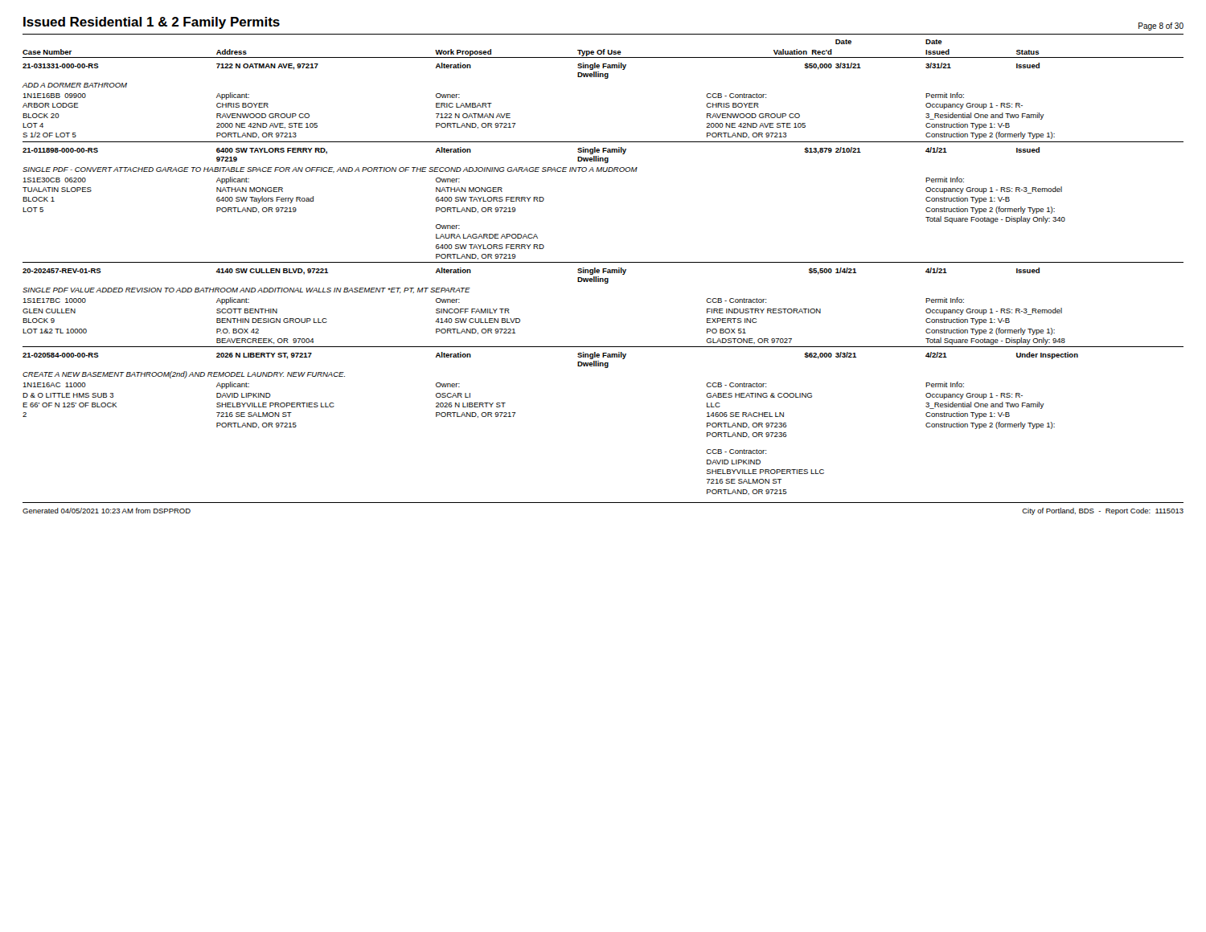Issued Residential 1 & 2 Family Permits
Page 8 of 30
| | | | | | Date | Date | |
| --- | --- | --- | --- | --- | --- | --- | --- |
| Case Number | Address | Work Proposed | Type Of Use | Valuation Rec'd | | Issued | Status |
| 21-031331-000-00-RS | 7122 N OATMAN AVE, 97217 | Alteration | Single Family Dwelling | $50,000 | 3/31/21 | 3/31/21 | Issued |
| ADD A DORMER BATHROOM |
| 1N1E16BB 09900 ARBOR LODGE BLOCK 20 LOT 4 S 1/2 OF LOT 5 | Applicant: CHRIS BOYER RAVENWOOD GROUP CO 2000 NE 42ND AVE, STE 105 PORTLAND, OR 97213 | Owner: ERIC LAMBART 7122 N OATMAN AVE PORTLAND, OR 97217 | CCB - Contractor: CHRIS BOYER RAVENWOOD GROUP CO 2000 NE 42ND AVE STE 105 PORTLAND, OR 97213 | Permit Info: Occupancy Group 1 - RS: R- 3_Residential One and Two Family Construction Type 1: V-B Construction Type 2 (formerly Type 1): |
| 21-011898-000-00-RS | 6400 SW TAYLORS FERRY RD, 97219 | Alteration | Single Family Dwelling | $13,879 | 2/10/21 | 4/1/21 | Issued |
| SINGLE PDF - CONVERT ATTACHED GARAGE TO HABITABLE SPACE FOR AN OFFICE, AND A PORTION OF THE SECOND ADJOINING GARAGE SPACE INTO A MUDROOM |
| 1S1E30CB 06200 TUALATIN SLOPES BLOCK 1 LOT 5 | Applicant: NATHAN MONGER 6400 SW Taylors Ferry Road PORTLAND, OR 97219 | Owner: NATHAN MONGER 6400 SW TAYLORS FERRY RD PORTLAND, OR 97219 Owner: LAURA LAGARDE APODACA 6400 SW TAYLORS FERRY RD PORTLAND, OR 97219 | | Permit Info: Occupancy Group 1 - RS: R-3_Remodel Construction Type 1: V-B Construction Type 2 (formerly Type 1): Total Square Footage - Display Only: 340 |
| 20-202457-REV-01-RS | 4140 SW CULLEN BLVD, 97221 | Alteration | Single Family Dwelling | $5,500 | 1/4/21 | 4/1/21 | Issued |
| SINGLE PDF VALUE ADDED REVISION TO ADD BATHROOM AND ADDITIONAL WALLS IN BASEMENT *ET, PT, MT SEPARATE |
| 1S1E17BC 10000 GLEN CULLEN BLOCK 9 LOT 1&2 TL 10000 | Applicant: SCOTT BENTHIN BENTHIN DESIGN GROUP LLC P.O. BOX 42 BEAVERCREEK, OR 97004 | Owner: SINCOFF FAMILY TR 4140 SW CULLEN BLVD PORTLAND, OR 97221 | CCB - Contractor: FIRE INDUSTRY RESTORATION EXPERTS INC PO BOX 51 GLADSTONE, OR 97027 | Permit Info: Occupancy Group 1 - RS: R-3_Remodel Construction Type 1: V-B Construction Type 2 (formerly Type 1): Total Square Footage - Display Only: 948 |
| 21-020584-000-00-RS | 2026 N LIBERTY ST, 97217 | Alteration | Single Family Dwelling | $62,000 | 3/3/21 | 4/2/21 | Under Inspection |
| CREATE A NEW BASEMENT BATHROOM(2nd) AND REMODEL LAUNDRY. NEW FURNACE. |
| 1N1E16AC 11000 D & O LITTLE HMS SUB 3 E 66' OF N 125' OF BLOCK 2 | Applicant: DAVID LIPKIND SHELBYVILLE PROPERTIES LLC 7216 SE SALMON ST PORTLAND, OR 97215 | Owner: OSCAR LI 2026 N LIBERTY ST PORTLAND, OR 97217 | CCB - Contractor: GABES HEATING & COOLING LLC 14606 SE RACHEL LN PORTLAND, OR 97236 PORTLAND, OR 97236 CCB - Contractor: DAVID LIPKIND SHELBYVILLE PROPERTIES LLC 7216 SE SALMON ST PORTLAND, OR 97215 | Permit Info: Occupancy Group 1 - RS: R- 3_Residential One and Two Family Construction Type 1: V-B Construction Type 2 (formerly Type 1): |
Generated 04/05/2021 10:23 AM from DSPPROD
City of Portland, BDS - Report Code: 1115013